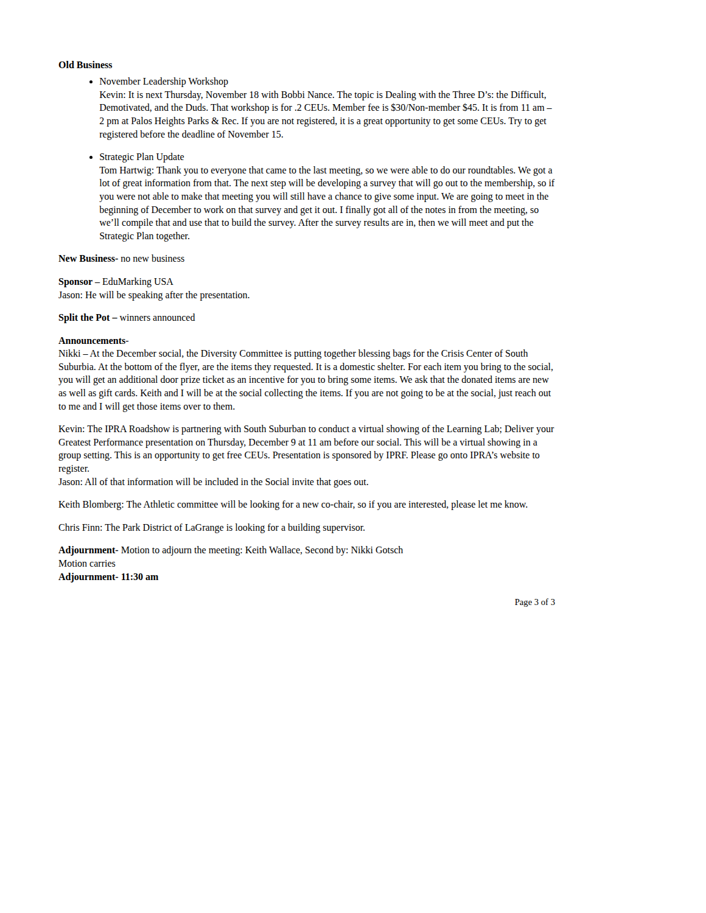Old Business
November Leadership Workshop Kevin: It is next Thursday, November 18 with Bobbi Nance. The topic is Dealing with the Three D’s: the Difficult, Demotivated, and the Duds. That workshop is for .2 CEUs. Member fee is $30/Non-member $45. It is from 11 am – 2 pm at Palos Heights Parks & Rec. If you are not registered, it is a great opportunity to get some CEUs. Try to get registered before the deadline of November 15.
Strategic Plan Update Tom Hartwig: Thank you to everyone that came to the last meeting, so we were able to do our roundtables. We got a lot of great information from that. The next step will be developing a survey that will go out to the membership, so if you were not able to make that meeting you will still have a chance to give some input. We are going to meet in the beginning of December to work on that survey and get it out. I finally got all of the notes in from the meeting, so we’ll compile that and use that to build the survey. After the survey results are in, then we will meet and put the Strategic Plan together.
New Business- no new business
Sponsor – EduMarking USA
Jason: He will be speaking after the presentation.
Split the Pot – winners announced
Announcements-
Nikki – At the December social, the Diversity Committee is putting together blessing bags for the Crisis Center of South Suburbia. At the bottom of the flyer, are the items they requested. It is a domestic shelter. For each item you bring to the social, you will get an additional door prize ticket as an incentive for you to bring some items. We ask that the donated items are new as well as gift cards. Keith and I will be at the social collecting the items. If you are not going to be at the social, just reach out to me and I will get those items over to them.
Kevin: The IPRA Roadshow is partnering with South Suburban to conduct a virtual showing of the Learning Lab; Deliver your Greatest Performance presentation on Thursday, December 9 at 11 am before our social. This will be a virtual showing in a group setting. This is an opportunity to get free CEUs. Presentation is sponsored by IPRF. Please go onto IPRA’s website to register.
Jason: All of that information will be included in the Social invite that goes out.
Keith Blomberg: The Athletic committee will be looking for a new co-chair, so if you are interested, please let me know.
Chris Finn: The Park District of LaGrange is looking for a building supervisor.
Adjournment- Motion to adjourn the meeting: Keith Wallace, Second by: Nikki Gotsch
Motion carries
Adjournment- 11:30 am
Page 3 of 3